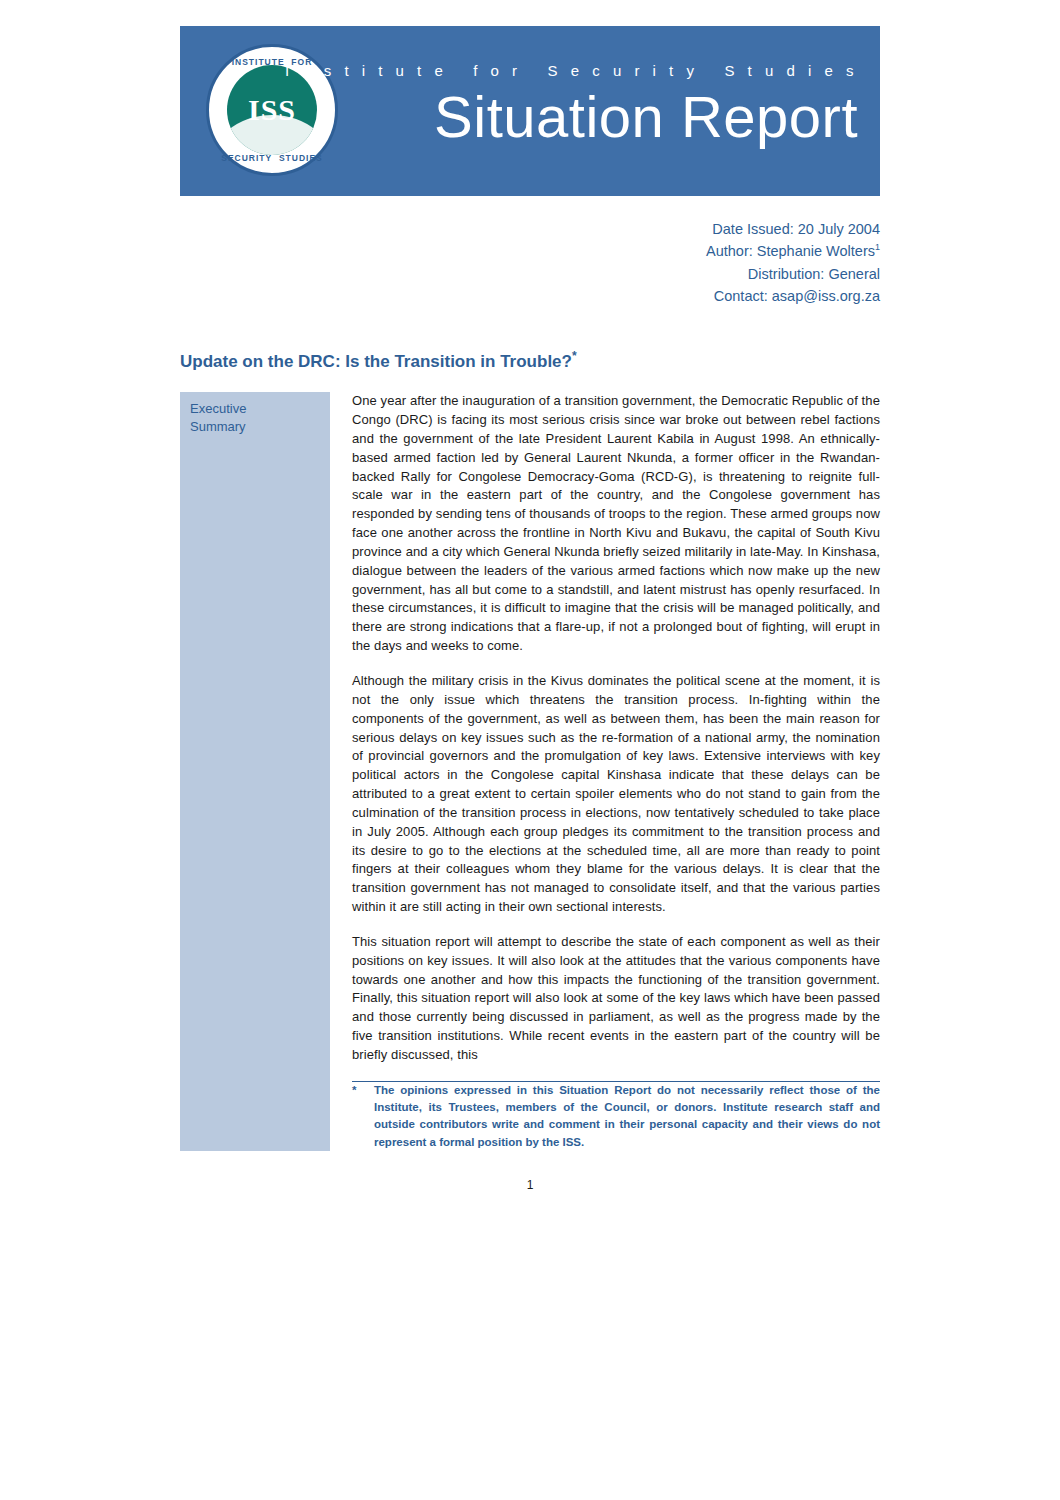INSTITUTE FOR SECURITY STUDIES
I n s t i t u t e f o r S e c u r i t y S t u d i e s
Situation Report
Date Issued: 20 July 2004
Author: Stephanie Wolters1
Distribution: General
Contact: asap@iss.org.za
Update on the DRC: Is the Transition in Trouble?*
Executive
Summary
One year after the inauguration of a transition government, the Democratic Republic of the Congo (DRC) is facing its most serious crisis since war broke out between rebel factions and the government of the late President Laurent Kabila in August 1998. An ethnically-based armed faction led by General Laurent Nkunda, a former officer in the Rwandan-backed Rally for Congolese Democracy-Goma (RCD-G), is threatening to reignite full-scale war in the eastern part of the country, and the Congolese government has responded by sending tens of thousands of troops to the region. These armed groups now face one another across the frontline in North Kivu and Bukavu, the capital of South Kivu province and a city which General Nkunda briefly seized militarily in late-May. In Kinshasa, dialogue between the leaders of the various armed factions which now make up the new government, has all but come to a standstill, and latent mistrust has openly resurfaced. In these circumstances, it is difficult to imagine that the crisis will be managed politically, and there are strong indications that a flare-up, if not a prolonged bout of fighting, will erupt in the days and weeks to come.
Although the military crisis in the Kivus dominates the political scene at the moment, it is not the only issue which threatens the transition process. In-fighting within the components of the government, as well as between them, has been the main reason for serious delays on key issues such as the re-formation of a national army, the nomination of provincial governors and the promulgation of key laws. Extensive interviews with key political actors in the Congolese capital Kinshasa indicate that these delays can be attributed to a great extent to certain spoiler elements who do not stand to gain from the culmination of the transition process in elections, now tentatively scheduled to take place in July 2005. Although each group pledges its commitment to the transition process and its desire to go to the elections at the scheduled time, all are more than ready to point fingers at their colleagues whom they blame for the various delays. It is clear that the transition government has not managed to consolidate itself, and that the various parties within it are still acting in their own sectional interests.
This situation report will attempt to describe the state of each component as well as their positions on key issues. It will also look at the attitudes that the various components have towards one another and how this impacts the functioning of the transition government. Finally, this situation report will also look at some of the key laws which have been passed and those currently being discussed in parliament, as well as the progress made by the five transition institutions. While recent events in the eastern part of the country will be briefly discussed, this
*
The opinions expressed in this Situation Report do not necessarily reflect those of the Institute, its Trustees, members of the Council, or donors. Institute research staff and outside contributors write and comment in their personal capacity and their views do not represent a formal position by the ISS.
1